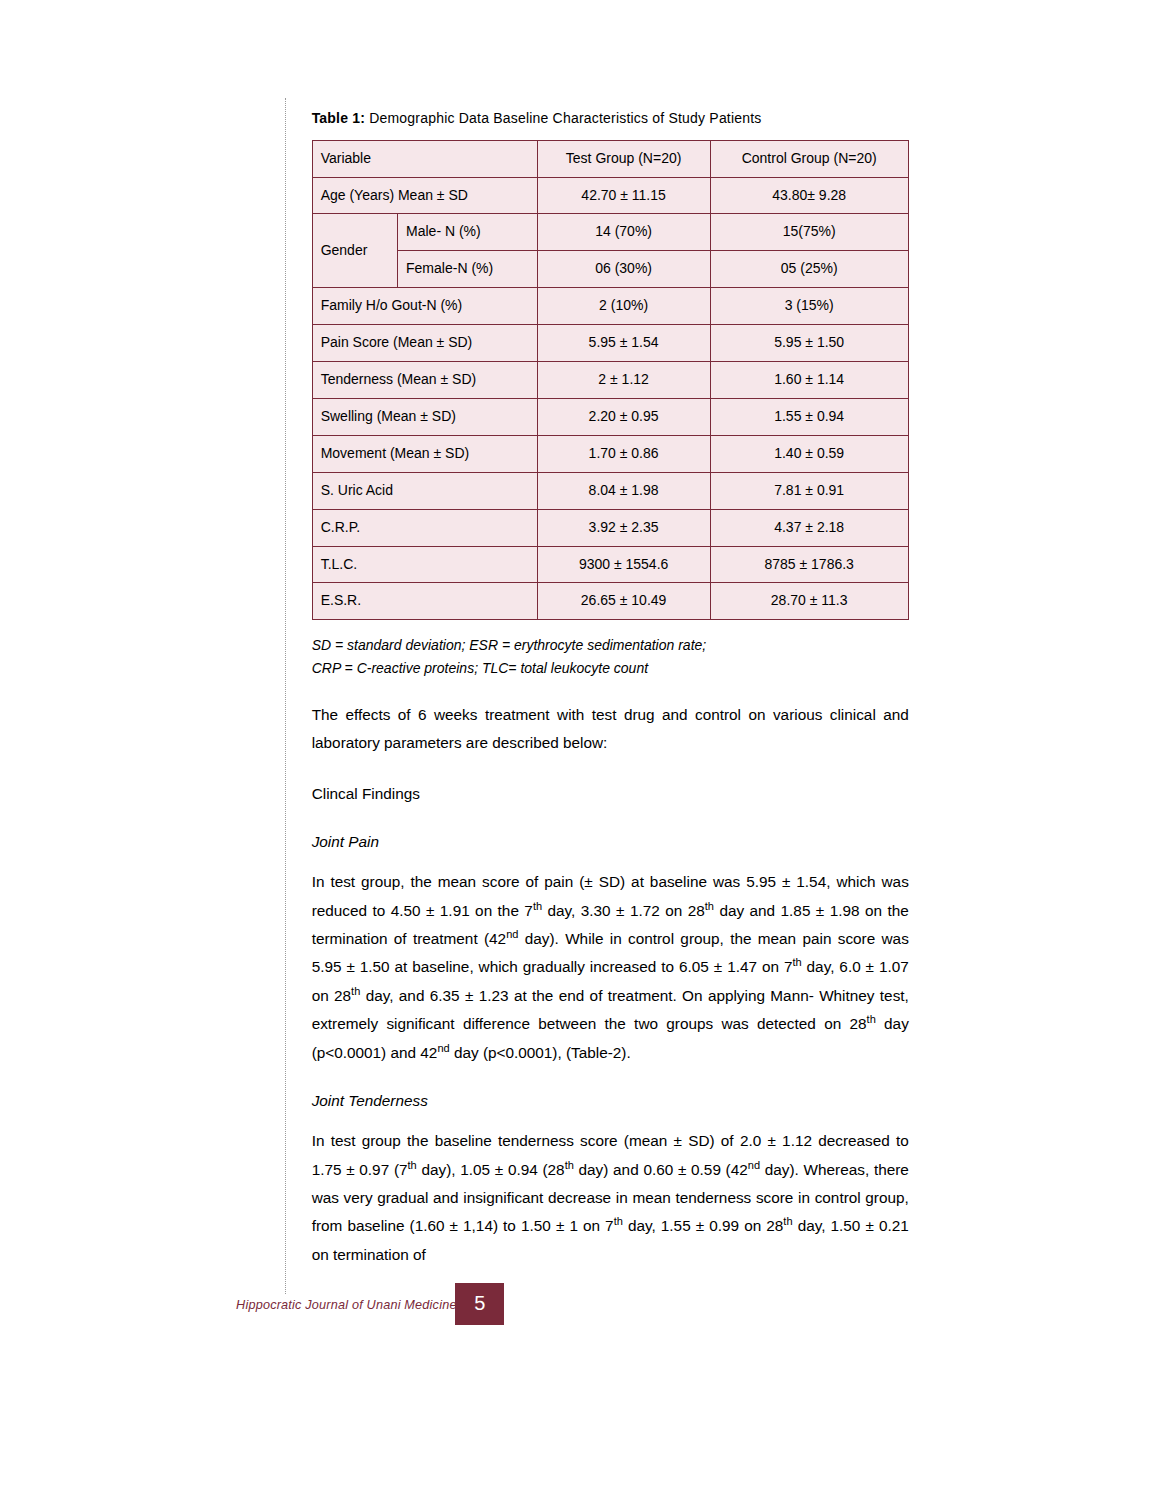Table 1: Demographic Data Baseline Characteristics of Study Patients
| Variable | Test Group (N=20) | Control Group (N=20) |
| --- | --- | --- |
| Age (Years) Mean ± SD | 42.70 ± 11.15 | 43.80± 9.28 |
| Gender | Male- N (%) | 14 (70%) | 15(75%) |
| Female-N (%) | 06 (30%) | 05 (25%) |
| Family H/o Gout-N (%) | 2 (10%) | 3 (15%) |
| Pain Score (Mean ± SD) | 5.95 ± 1.54 | 5.95 ± 1.50 |
| Tenderness (Mean ± SD) | 2 ± 1.12 | 1.60 ± 1.14 |
| Swelling (Mean ± SD) | 2.20 ± 0.95 | 1.55 ± 0.94 |
| Movement (Mean ± SD) | 1.70 ± 0.86 | 1.40 ± 0.59 |
| S. Uric Acid | 8.04 ± 1.98 | 7.81 ± 0.91 |
| C.R.P. | 3.92 ± 2.35 | 4.37 ± 2.18 |
| T.L.C. | 9300 ± 1554.6 | 8785 ± 1786.3 |
| E.S.R. | 26.65 ± 10.49 | 28.70 ± 11.3 |
SD = standard deviation; ESR = erythrocyte sedimentation rate;
CRP = C-reactive proteins; TLC= total leukocyte count
The effects of 6 weeks treatment with test drug and control on various clinical and laboratory parameters are described below:
Clincal Findings
Joint Pain
In test group, the mean score of pain (± SD) at baseline was 5.95 ± 1.54, which was reduced to 4.50 ± 1.91 on the 7th day, 3.30 ± 1.72 on 28th day and 1.85 ± 1.98 on the termination of treatment (42nd day). While in control group, the mean pain score was 5.95 ± 1.50 at baseline, which gradually increased to 6.05 ± 1.47 on 7th day, 6.0 ± 1.07 on 28th day, and 6.35 ± 1.23 at the end of treatment. On applying Mann- Whitney test, extremely significant difference between the two groups was detected on 28th day (p<0.0001) and 42nd day (p<0.0001), (Table-2).
Joint Tenderness
In test group the baseline tenderness score (mean ± SD) of 2.0 ± 1.12 decreased to 1.75 ± 0.97 (7th day), 1.05 ± 0.94 (28th day) and 0.60 ± 0.59 (42nd day). Whereas, there was very gradual and insignificant decrease in mean tenderness score in control group, from baseline (1.60 ± 1,14) to 1.50 ± 1 on 7th day, 1.55 ± 0.99 on 28th day, 1.50 ± 0.21 on termination of
Hippocratic Journal of Unani Medicine
5